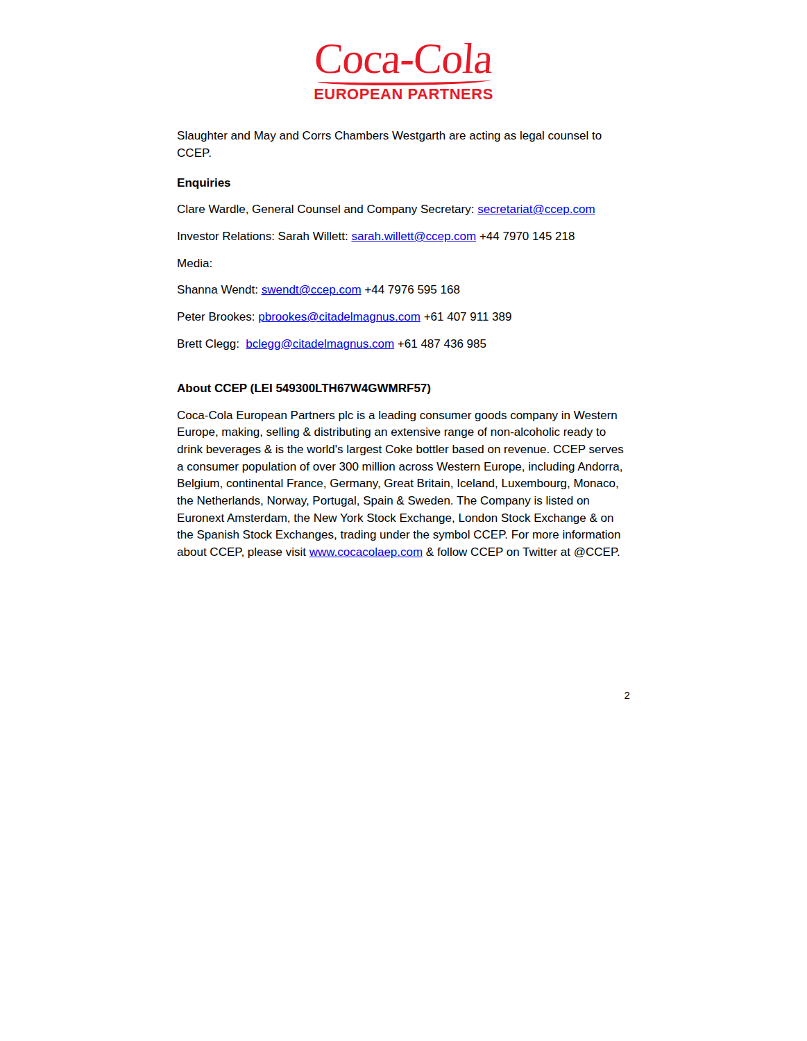Coca‑Cola EUROPEAN PARTNERS
Slaughter and May and Corrs Chambers Westgarth are acting as legal counsel to CCEP.
Enquiries
Clare Wardle, General Counsel and Company Secretary: secretariat@ccep.com
Investor Relations: Sarah Willett: sarah.willett@ccep.com +44 7970 145 218
Media:
Shanna Wendt: swendt@ccep.com +44 7976 595 168
Peter Brookes: pbrookes@citadelmagnus.com +61 407 911 389
Brett Clegg: bclegg@citadelmagnus.com +61 487 436 985
About CCEP (LEI 549300LTH67W4GWMRF57)
Coca-Cola European Partners plc is a leading consumer goods company in Western Europe, making, selling & distributing an extensive range of non-alcoholic ready to drink beverages & is the world's largest Coke bottler based on revenue. CCEP serves a consumer population of over 300 million across Western Europe, including Andorra, Belgium, continental France, Germany, Great Britain, Iceland, Luxembourg, Monaco, the Netherlands, Norway, Portugal, Spain & Sweden. The Company is listed on Euronext Amsterdam, the New York Stock Exchange, London Stock Exchange & on the Spanish Stock Exchanges, trading under the symbol CCEP. For more information about CCEP, please visit www.cocacolaep.com & follow CCEP on Twitter at @CCEP.
2